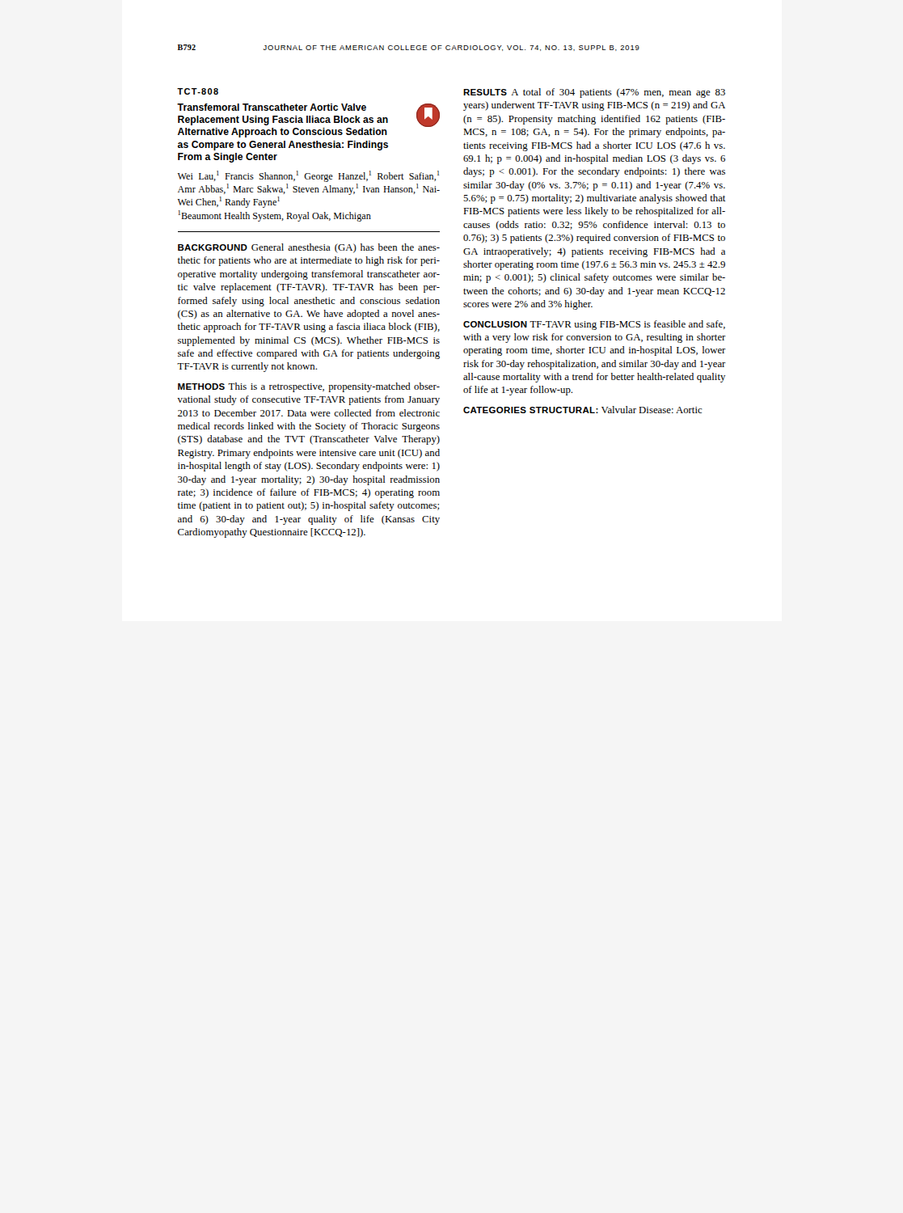B792
Journal of the American College of Cardiology, Vol. 74, No. 13, Suppl B, 2019
TCT-808
Transfemoral Transcatheter Aortic Valve Replacement Using Fascia Iliaca Block as an Alternative Approach to Conscious Sedation as Compare to General Anesthesia: Findings From a Single Center
Wei Lau,1 Francis Shannon,1 George Hanzel,1 Robert Safian,1 Amr Abbas,1 Marc Sakwa,1 Steven Almany,1 Ivan Hanson,1 Nai-Wei Chen,1 Randy Fayne1
1Beaumont Health System, Royal Oak, Michigan
BACKGROUND General anesthesia (GA) has been the anesthetic for patients who are at intermediate to high risk for perioperative mortality undergoing transfemoral transcatheter aortic valve replacement (TF-TAVR). TF-TAVR has been performed safely using local anesthetic and conscious sedation (CS) as an alternative to GA. We have adopted a novel anesthetic approach for TF-TAVR using a fascia iliaca block (FIB), supplemented by minimal CS (MCS). Whether FIB-MCS is safe and effective compared with GA for patients undergoing TF-TAVR is currently not known.
METHODS This is a retrospective, propensity-matched observational study of consecutive TF-TAVR patients from January 2013 to December 2017. Data were collected from electronic medical records linked with the Society of Thoracic Surgeons (STS) database and the TVT (Transcatheter Valve Therapy) Registry. Primary endpoints were intensive care unit (ICU) and in-hospital length of stay (LOS). Secondary endpoints were: 1) 30-day and 1-year mortality; 2) 30-day hospital readmission rate; 3) incidence of failure of FIB-MCS; 4) operating room time (patient in to patient out); 5) in-hospital safety outcomes; and 6) 30-day and 1-year quality of life (Kansas City Cardiomyopathy Questionnaire [KCCQ-12]).
RESULTS A total of 304 patients (47% men, mean age 83 years) underwent TF-TAVR using FIB-MCS (n = 219) and GA (n = 85). Propensity matching identified 162 patients (FIB-MCS, n = 108; GA, n = 54). For the primary endpoints, patients receiving FIB-MCS had a shorter ICU LOS (47.6 h vs. 69.1 h; p = 0.004) and in-hospital median LOS (3 days vs. 6 days; p < 0.001). For the secondary endpoints: 1) there was similar 30-day (0% vs. 3.7%; p = 0.11) and 1-year (7.4% vs. 5.6%; p = 0.75) mortality; 2) multivariate analysis showed that FIB-MCS patients were less likely to be rehospitalized for all-causes (odds ratio: 0.32; 95% confidence interval: 0.13 to 0.76); 3) 5 patients (2.3%) required conversion of FIB-MCS to GA intraoperatively; 4) patients receiving FIB-MCS had a shorter operating room time (197.6 ± 56.3 min vs. 245.3 ± 42.9 min; p < 0.001); 5) clinical safety outcomes were similar between the cohorts; and 6) 30-day and 1-year mean KCCQ-12 scores were 2% and 3% higher.
CONCLUSION TF-TAVR using FIB-MCS is feasible and safe, with a very low risk for conversion to GA, resulting in shorter operating room time, shorter ICU and in-hospital LOS, lower risk for 30-day rehospitalization, and similar 30-day and 1-year all-cause mortality with a trend for better health-related quality of life at 1-year follow-up.
CATEGORIES STRUCTURAL: Valvular Disease: Aortic